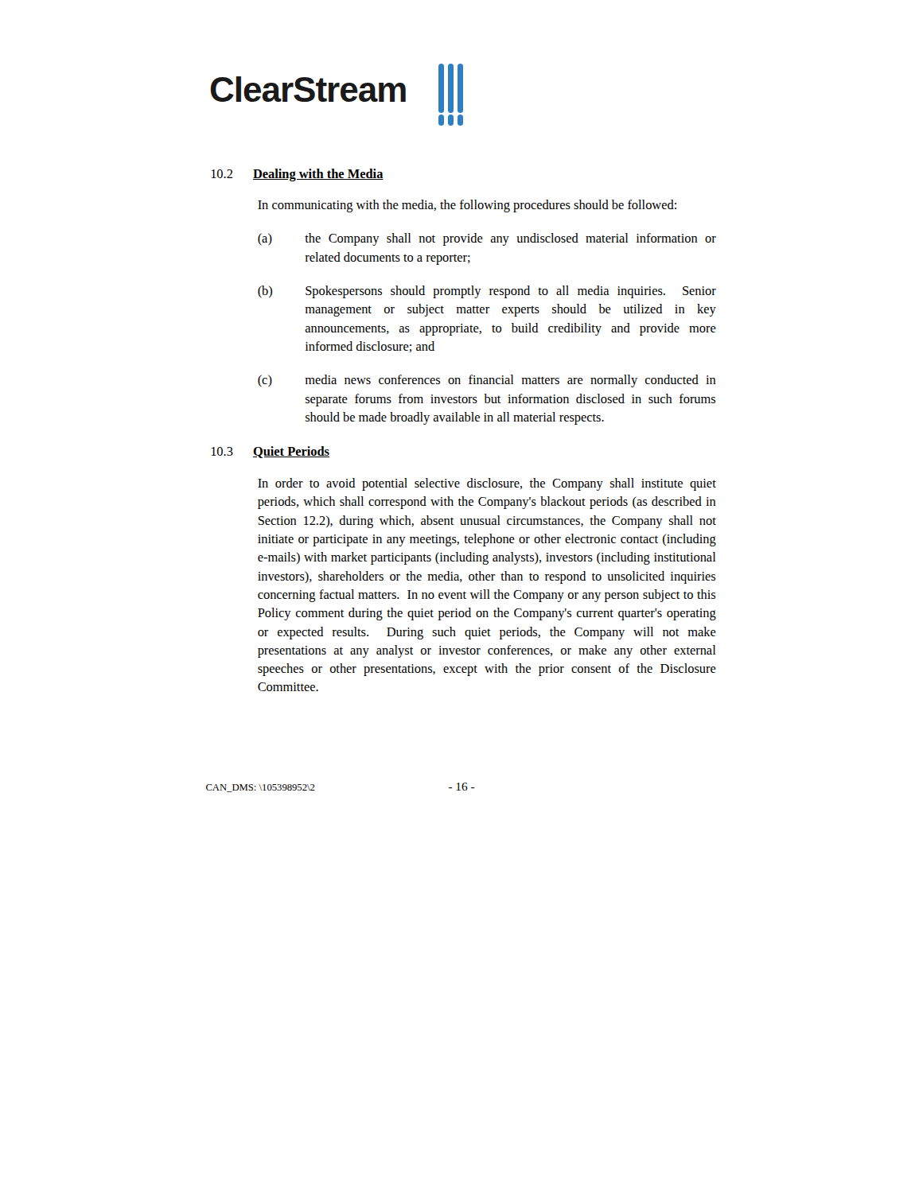ClearStream
10.2
Dealing with the Media
In communicating with the media, the following procedures should be followed:
(a)
the Company shall not provide any undisclosed material information or related documents to a reporter;
(b)
Spokespersons should promptly respond to all media inquiries. Senior management or subject matter experts should be utilized in key announcements, as appropriate, to build credibility and provide more informed disclosure; and
(c)
media news conferences on financial matters are normally conducted in separate forums from investors but information disclosed in such forums should be made broadly available in all material respects.
10.3
Quiet Periods
In order to avoid potential selective disclosure, the Company shall institute quiet periods, which shall correspond with the Company's blackout periods (as described in Section 12.2), during which, absent unusual circumstances, the Company shall not initiate or participate in any meetings, telephone or other electronic contact (including e-mails) with market participants (including analysts), investors (including institutional investors), shareholders or the media, other than to respond to unsolicited inquiries concerning factual matters. In no event will the Company or any person subject to this Policy comment during the quiet period on the Company's current quarter's operating or expected results. During such quiet periods, the Company will not make presentations at any analyst or investor conferences, or make any other external speeches or other presentations, except with the prior consent of the Disclosure Committee.
CAN_DMS: \105398952\2
- 16 -